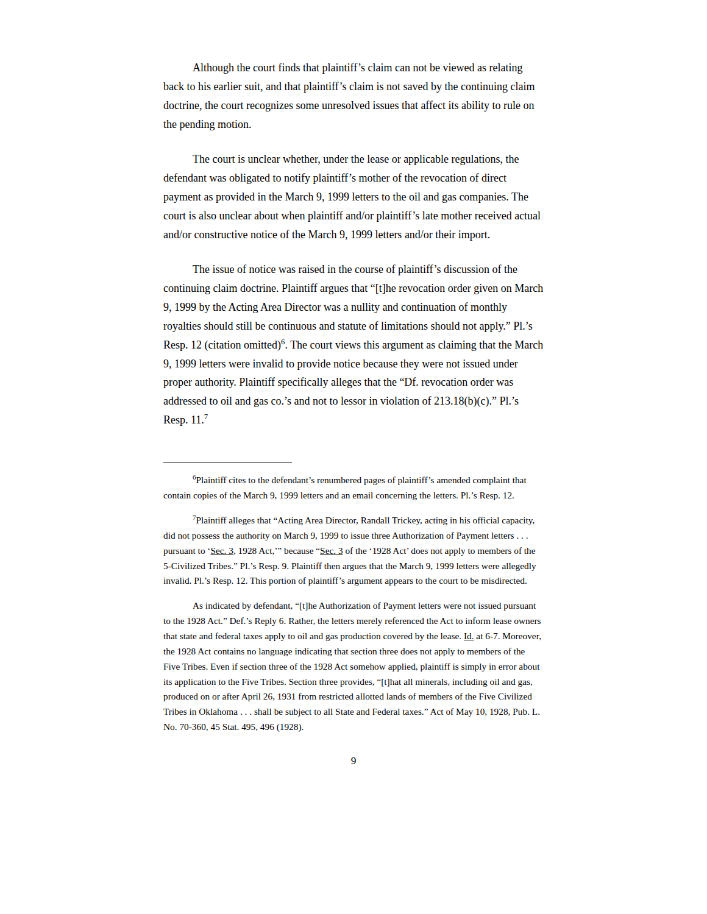Although the court finds that plaintiff’s claim can not be viewed as relating back to his earlier suit, and that plaintiff’s claim is not saved by the continuing claim doctrine, the court recognizes some unresolved issues that affect its ability to rule on the pending motion.
The court is unclear whether, under the lease or applicable regulations, the defendant was obligated to notify plaintiff’s mother of the revocation of direct payment as provided in the March 9, 1999 letters to the oil and gas companies. The court is also unclear about when plaintiff and/or plaintiff’s late mother received actual and/or constructive notice of the March 9, 1999 letters and/or their import.
The issue of notice was raised in the course of plaintiff’s discussion of the continuing claim doctrine. Plaintiff argues that “[t]he revocation order given on March 9, 1999 by the Acting Area Director was a nullity and continuation of monthly royalties should still be continuous and statute of limitations should not apply.” Pl.’s Resp. 12 (citation omitted)6. The court views this argument as claiming that the March 9, 1999 letters were invalid to provide notice because they were not issued under proper authority. Plaintiff specifically alleges that the “Df. revocation order was addressed to oil and gas co.’s and not to lessor in violation of 213.18(b)(c).” Pl.’s Resp. 11.7
6Plaintiff cites to the defendant’s renumbered pages of plaintiff’s amended complaint that contain copies of the March 9, 1999 letters and an email concerning the letters. Pl.’s Resp. 12.
7Plaintiff alleges that “Acting Area Director, Randall Trickey, acting in his official capacity, did not possess the authority on March 9, 1999 to issue three Authorization of Payment letters . . . pursuant to ‘Sec. 3, 1928 Act,’” because “Sec. 3 of the ‘1928 Act’ does not apply to members of the 5-Civilized Tribes.” Pl.’s Resp. 9. Plaintiff then argues that the March 9, 1999 letters were allegedly invalid. Pl.’s Resp. 12. This portion of plaintiff’s argument appears to the court to be misdirected.
As indicated by defendant, “[t]he Authorization of Payment letters were not issued pursuant to the 1928 Act.” Def.’s Reply 6. Rather, the letters merely referenced the Act to inform lease owners that state and federal taxes apply to oil and gas production covered by the lease. Id. at 6-7. Moreover, the 1928 Act contains no language indicating that section three does not apply to members of the Five Tribes. Even if section three of the 1928 Act somehow applied, plaintiff is simply in error about its application to the Five Tribes. Section three provides, “[t]hat all minerals, including oil and gas, produced on or after April 26, 1931 from restricted allotted lands of members of the Five Civilized Tribes in Oklahoma . . . shall be subject to all State and Federal taxes.” Act of May 10, 1928, Pub. L. No. 70-360, 45 Stat. 495, 496 (1928).
9